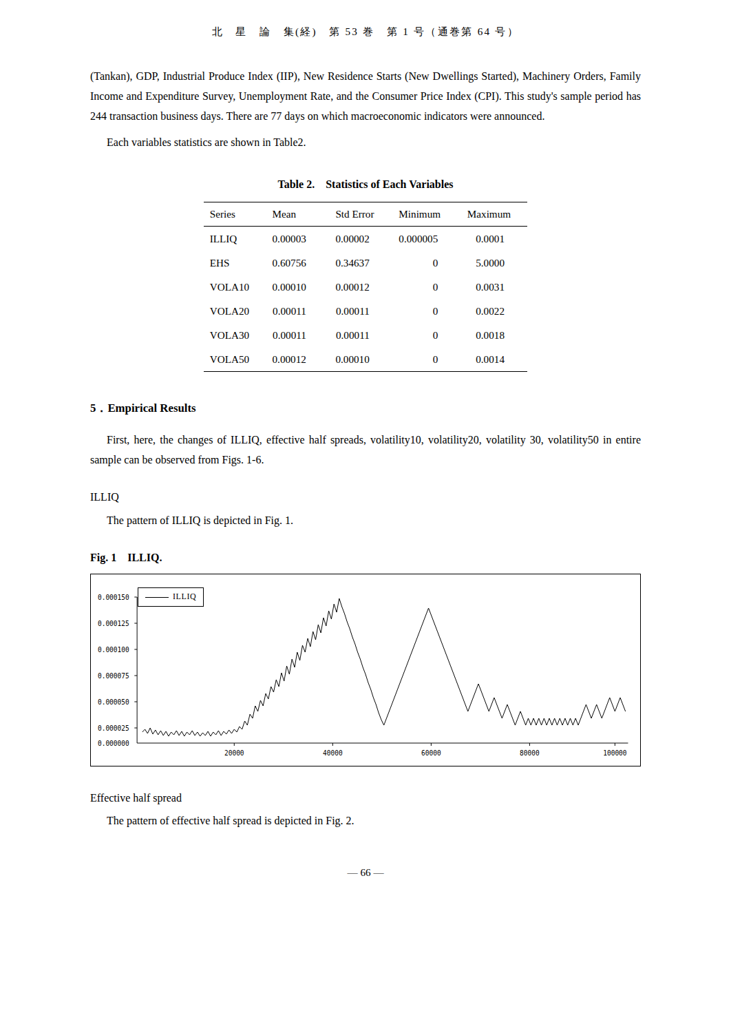北　星　論　集(経)　第 53 巻　第 1 号（通巻第 64 号）
(Tankan), GDP, Industrial Produce Index (IIP), New Residence Starts (New Dwellings Started), Machinery Orders, Family Income and Expenditure Survey, Unemployment Rate, and the Consumer Price Index (CPI). This study's sample period has 244 transaction business days. There are 77 days on which macroeconomic indicators were announced.
Each variables statistics are shown in Table2.
Table 2.　Statistics of Each Variables
| Series | Mean | Std Error | Minimum | Maximum |
| --- | --- | --- | --- | --- |
| ILLIQ | 0.00003 | 0.00002 | 0.000005 | 0.0001 |
| EHS | 0.60756 | 0.34637 | 0 | 5.0000 |
| VOLA10 | 0.00010 | 0.00012 | 0 | 0.0031 |
| VOLA20 | 0.00011 | 0.00011 | 0 | 0.0022 |
| VOLA30 | 0.00011 | 0.00011 | 0 | 0.0018 |
| VOLA50 | 0.00012 | 0.00010 | 0 | 0.0014 |
5．Empirical Results
First, here, the changes of ILLIQ, effective half spreads, volatility10, volatility20, volatility 30, volatility50 in entire sample can be observed from Figs. 1-6.
ILLIQ
The pattern of ILLIQ is depicted in Fig. 1.
Fig. 1　ILLIQ.
ILLIQ
0.000150 0.000125 0.000100 0.000075 0.000050 0.000025 0.000000 20000 40000 60000 80000 100000
Effective half spread
The pattern of effective half spread is depicted in Fig. 2.
― 66 ―